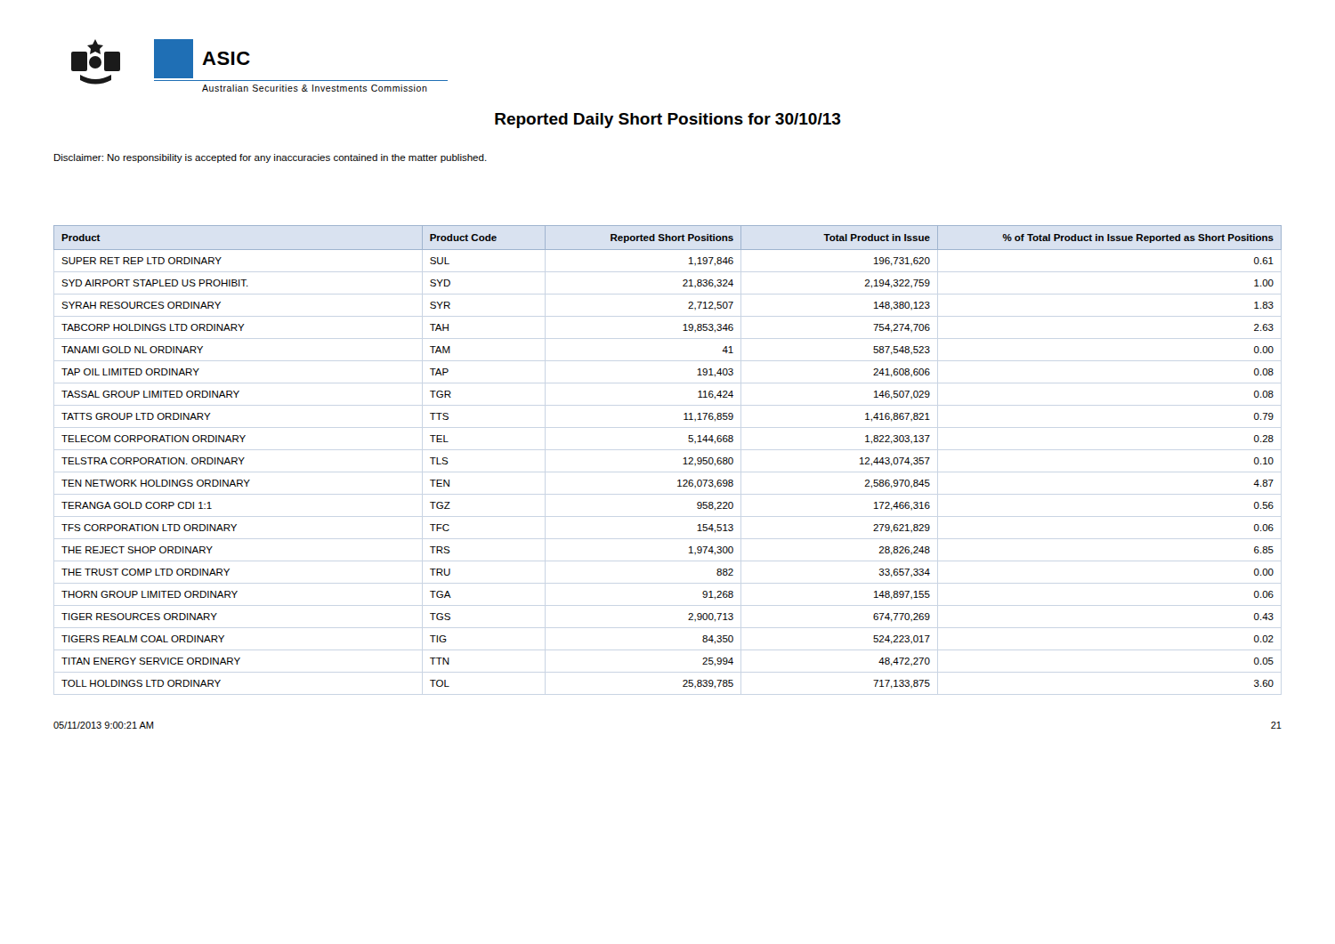ASIC
Australian Securities & Investments Commission
Reported Daily Short Positions for 30/10/13
Disclaimer: No responsibility is accepted for any inaccuracies contained in the matter published.
| Product | Product Code | Reported Short Positions | Total Product in Issue | % of Total Product in Issue Reported as Short Positions |
| --- | --- | --- | --- | --- |
| SUPER RET REP LTD ORDINARY | SUL | 1,197,846 | 196,731,620 | 0.61 |
| SYD AIRPORT STAPLED US PROHIBIT. | SYD | 21,836,324 | 2,194,322,759 | 1.00 |
| SYRAH RESOURCES ORDINARY | SYR | 2,712,507 | 148,380,123 | 1.83 |
| TABCORP HOLDINGS LTD ORDINARY | TAH | 19,853,346 | 754,274,706 | 2.63 |
| TANAMI GOLD NL ORDINARY | TAM | 41 | 587,548,523 | 0.00 |
| TAP OIL LIMITED ORDINARY | TAP | 191,403 | 241,608,606 | 0.08 |
| TASSAL GROUP LIMITED ORDINARY | TGR | 116,424 | 146,507,029 | 0.08 |
| TATTS GROUP LTD ORDINARY | TTS | 11,176,859 | 1,416,867,821 | 0.79 |
| TELECOM CORPORATION ORDINARY | TEL | 5,144,668 | 1,822,303,137 | 0.28 |
| TELSTRA CORPORATION. ORDINARY | TLS | 12,950,680 | 12,443,074,357 | 0.10 |
| TEN NETWORK HOLDINGS ORDINARY | TEN | 126,073,698 | 2,586,970,845 | 4.87 |
| TERANGA GOLD CORP CDI 1:1 | TGZ | 958,220 | 172,466,316 | 0.56 |
| TFS CORPORATION LTD ORDINARY | TFC | 154,513 | 279,621,829 | 0.06 |
| THE REJECT SHOP ORDINARY | TRS | 1,974,300 | 28,826,248 | 6.85 |
| THE TRUST COMP LTD ORDINARY | TRU | 882 | 33,657,334 | 0.00 |
| THORN GROUP LIMITED ORDINARY | TGA | 91,268 | 148,897,155 | 0.06 |
| TIGER RESOURCES ORDINARY | TGS | 2,900,713 | 674,770,269 | 0.43 |
| TIGERS REALM COAL ORDINARY | TIG | 84,350 | 524,223,017 | 0.02 |
| TITAN ENERGY SERVICE ORDINARY | TTN | 25,994 | 48,472,270 | 0.05 |
| TOLL HOLDINGS LTD ORDINARY | TOL | 25,839,785 | 717,133,875 | 3.60 |
05/11/2013 9:00:21 AM 21